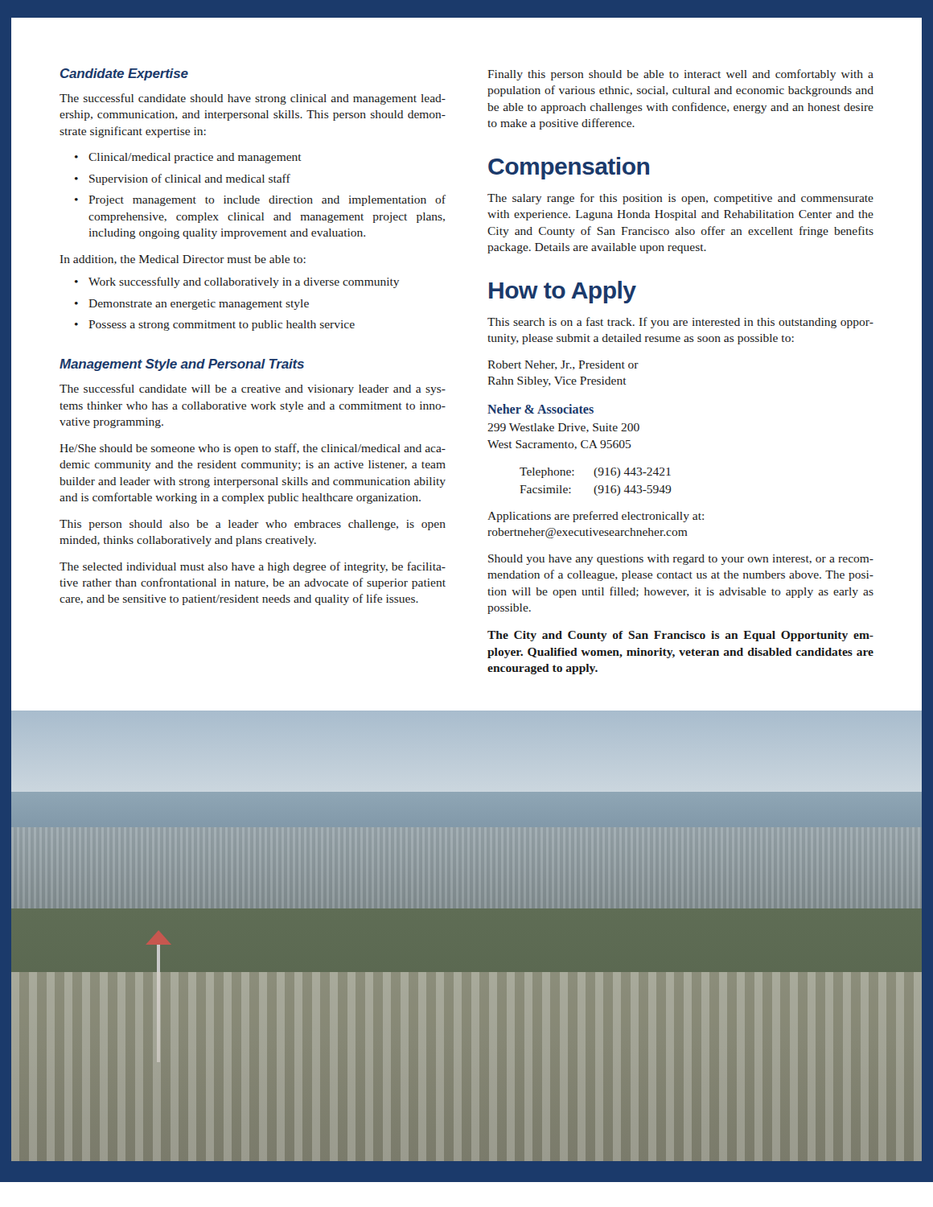Candidate Expertise
The successful candidate should have strong clinical and management leadership, communication, and interpersonal skills. This person should demonstrate significant expertise in:
Clinical/medical practice and management
Supervision of clinical and medical staff
Project management to include direction and implementation of comprehensive, complex clinical and management project plans, including ongoing quality improvement and evaluation.
In addition, the Medical Director must be able to:
Work successfully and collaboratively in a diverse community
Demonstrate an energetic management style
Possess a strong commitment to public health service
Management Style and Personal Traits
The successful candidate will be a creative and visionary leader and a systems thinker who has a collaborative work style and a commitment to innovative programming.
He/She should be someone who is open to staff, the clinical/medical and academic community and the resident community; is an active listener, a team builder and leader with strong interpersonal skills and communication ability and is comfortable working in a complex public healthcare organization.
This person should also be a leader who embraces challenge, is open minded, thinks collaboratively and plans creatively.
The selected individual must also have a high degree of integrity, be facilitative rather than confrontational in nature, be an advocate of superior patient care, and be sensitive to patient/resident needs and quality of life issues.
Finally this person should be able to interact well and comfortably with a population of various ethnic, social, cultural and economic backgrounds and be able to approach challenges with confidence, energy and an honest desire to make a positive difference.
Compensation
The salary range for this position is open, competitive and commensurate with experience. Laguna Honda Hospital and Rehabilitation Center and the City and County of San Francisco also offer an excellent fringe benefits package. Details are available upon request.
How to Apply
This search is on a fast track. If you are interested in this outstanding opportunity, please submit a detailed resume as soon as possible to:
Robert Neher, Jr., President or
Rahn Sibley, Vice President
Neher & Associates
299 Westlake Drive, Suite 200
West Sacramento, CA 95605
Telephone:(916) 443-2421
Facsimile:(916) 443-5949
Applications are preferred electronically at:
robertneher@executivesearchneher.com
Should you have any questions with regard to your own interest, or a recommendation of a colleague, please contact us at the numbers above. The position will be open until filled; however, it is advisable to apply as early as possible.
The City and County of San Francisco is an Equal Opportunity employer. Qualified women, minority, veteran and disabled candidates are encouraged to apply.